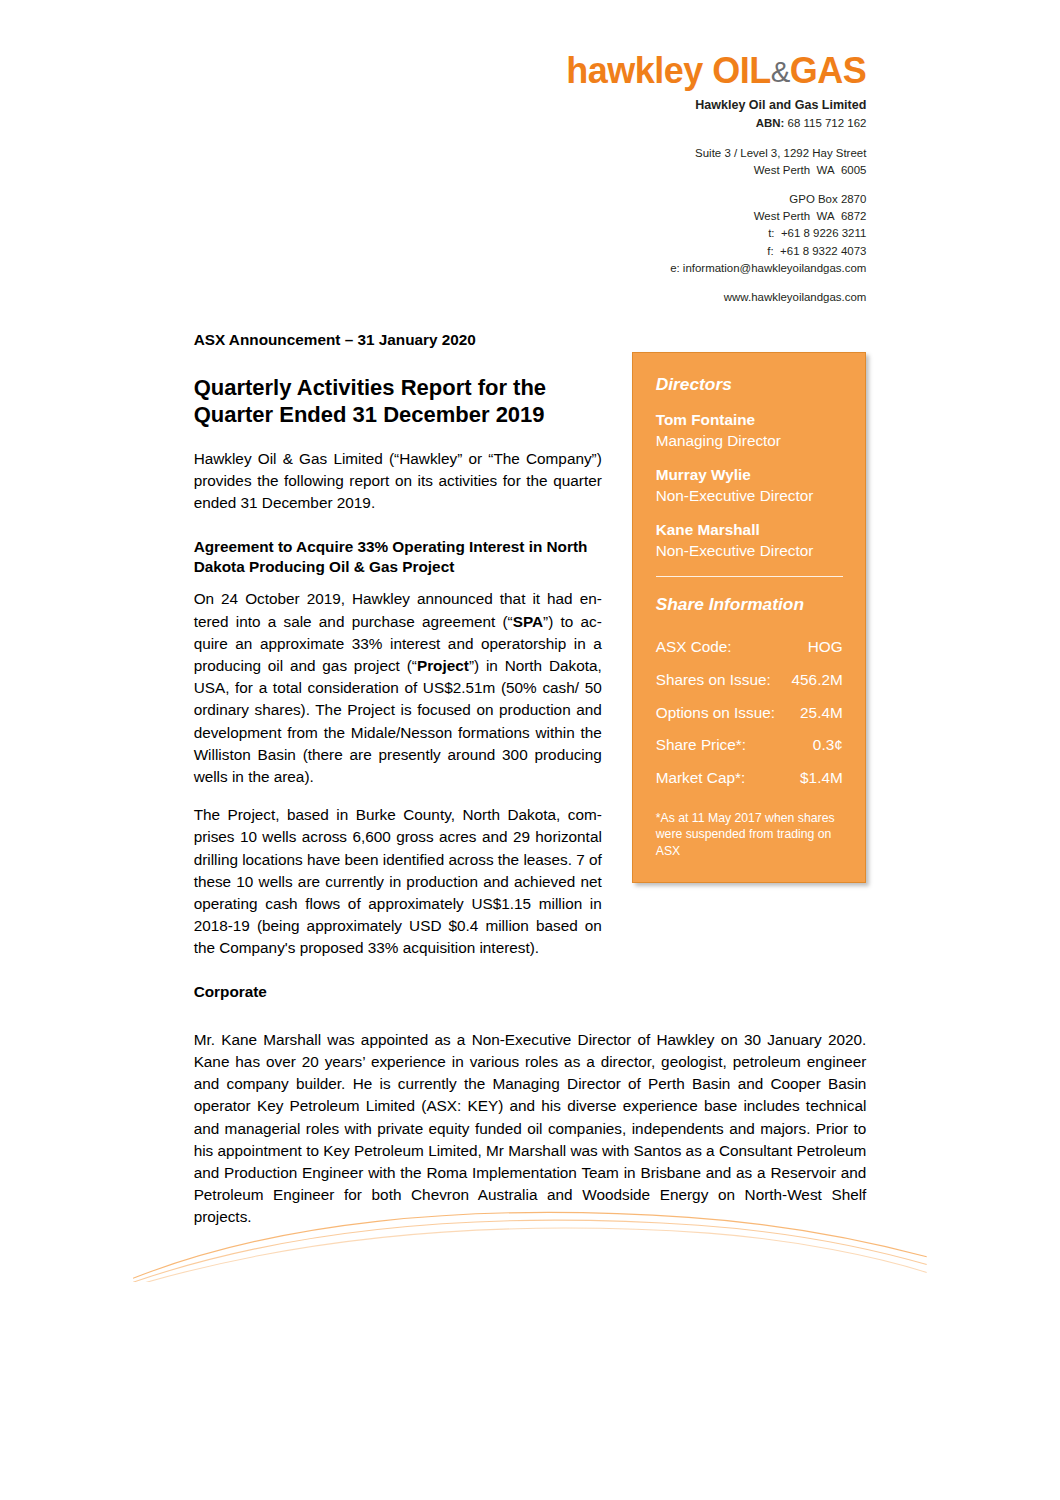hawkley OIL&GAS
Hawkley Oil and Gas Limited
ABN: 68 115 712 162
Suite 3 / Level 3, 1292 Hay Street
West Perth WA 6005
GPO Box 2870
West Perth WA 6872
t: +61 8 9226 3211
f: +61 8 9322 4073
e: information@hawkleyoilandgas.com
www.hawkleyoilandgas.com
ASX Announcement – 31 January 2020
Quarterly Activities Report for the Quarter Ended 31 December 2019
Hawkley Oil & Gas Limited (“Hawkley” or “The Company”) provides the following report on its activities for the quarter ended 31 December 2019.
Agreement to Acquire 33% Operating Interest in North Dakota Producing Oil & Gas Project
On 24 October 2019, Hawkley announced that it had entered into a sale and purchase agreement (“SPA”) to acquire an approximate 33% interest and operatorship in a producing oil and gas project (“Project”) in North Dakota, USA, for a total consideration of US$2.51m (50% cash/ 50 ordinary shares). The Project is focused on production and development from the Midale/Nesson formations within the Williston Basin (there are presently around 300 producing wells in the area).
The Project, based in Burke County, North Dakota, comprises 10 wells across 6,600 gross acres and 29 horizontal drilling locations have been identified across the leases. 7 of these 10 wells are currently in production and achieved net operating cash flows of approximately US$1.15 million in 2018-19 (being approximately USD $0.4 million based on the Company's proposed 33% acquisition interest).
Corporate
Directors
Tom Fontaine
Managing Director
Murray Wylie
Non-Executive Director
Kane Marshall
Non-Executive Director
Share Information
| ASX Code: | HOG |
| Shares on Issue: | 456.2M |
| Options on Issue: | 25.4M |
| Share Price*: | 0.3¢ |
| Market Cap*: | $1.4M |
*As at 11 May 2017 when shares were suspended from trading on ASX
Mr. Kane Marshall was appointed as a Non-Executive Director of Hawkley on 30 January 2020. Kane has over 20 years’ experience in various roles as a director, geologist, petroleum engineer and company builder. He is currently the Managing Director of Perth Basin and Cooper Basin operator Key Petroleum Limited (ASX: KEY) and his diverse experience base includes technical and managerial roles with private equity funded oil companies, independents and majors. Prior to his appointment to Key Petroleum Limited, Mr Marshall was with Santos as a Consultant Petroleum and Production Engineer with the Roma Implementation Team in Brisbane and as a Reservoir and Petroleum Engineer for both Chevron Australia and Woodside Energy on North-West Shelf projects.